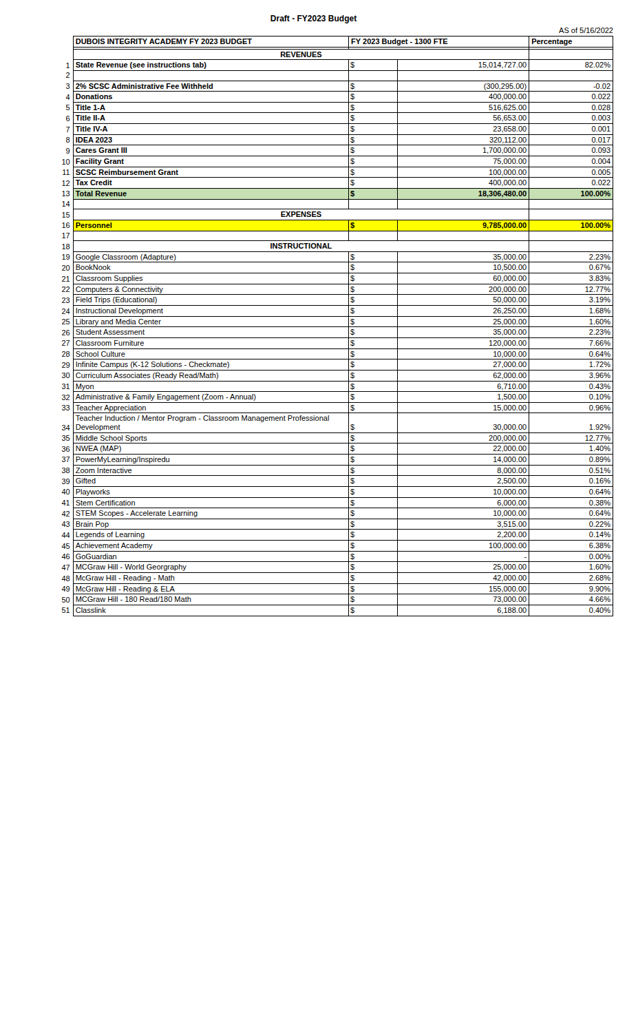Draft - FY2023 Budget
AS of 5/16/2022
| | DUBOIS INTEGRITY ACADEMY FY 2023 BUDGET | FY 2023 Budget - 1300 FTE | Percentage |
| | REVENUES | |
| 1 | State Revenue (see instructions tab) | $ | 15,014,727.00 | 82.02% |
| 2 | | | | |
| 3 | 2% SCSC Administrative Fee Withheld | $ | (300,295.00) | -0.02 |
| 4 | Donations | $ | 400,000.00 | 0.022 |
| 5 | Title 1-A | $ | 516,625.00 | 0.028 |
| 6 | Title II-A | $ | 56,653.00 | 0.003 |
| 7 | Title IV-A | $ | 23,658.00 | 0.001 |
| 8 | IDEA 2023 | $ | 320,112.00 | 0.017 |
| 9 | Cares Grant III | $ | 1,700,000.00 | 0.093 |
| 10 | Facility Grant | $ | 75,000.00 | 0.004 |
| 11 | SCSC Reimbursement Grant | $ | 100,000.00 | 0.005 |
| 12 | Tax Credit | $ | 400,000.00 | 0.022 |
| 13 | Total Revenue | $ | 18,306,480.00 | 100.00% |
| 14 | | | | |
| 15 | EXPENSES | |
| 16 | Personnel | $ | 9,785,000.00 | 100.00% |
| 17 | | | | |
| 18 | INSTRUCTIONAL | |
| 19 | Google Classroom (Adapture) | $ | 35,000.00 | 2.23% |
| 20 | BookNook | $ | 10,500.00 | 0.67% |
| 21 | Classroom Supplies | $ | 60,000.00 | 3.83% |
| 22 | Computers & Connectivity | $ | 200,000.00 | 12.77% |
| 23 | Field Trips (Educational) | $ | 50,000.00 | 3.19% |
| 24 | Instructional Development | $ | 26,250.00 | 1.68% |
| 25 | Library and Media Center | $ | 25,000.00 | 1.60% |
| 26 | Student Assessment | $ | 35,000.00 | 2.23% |
| 27 | Classroom Furniture | $ | 120,000.00 | 7.66% |
| 28 | School Culture | $ | 10,000.00 | 0.64% |
| 29 | Infinite Campus (K-12 Solutions - Checkmate) | $ | 27,000.00 | 1.72% |
| 30 | Curriculum Associates (Ready Read/Math) | $ | 62,000.00 | 3.96% |
| 31 | Myon | $ | 6,710.00 | 0.43% |
| 32 | Administrative & Family Engagement (Zoom - Annual) | $ | 1,500.00 | 0.10% |
| 33 | Teacher Appreciation | $ | 15,000.00 | 0.96% |
| 34 | Teacher Induction / Mentor Program - Classroom Management Professional Development | $ | 30,000.00 | 1.92% |
| 35 | Middle School Sports | $ | 200,000.00 | 12.77% |
| 36 | NWEA (MAP) | $ | 22,000.00 | 1.40% |
| 37 | PowerMyLearning/Inspiredu | $ | 14,000.00 | 0.89% |
| 38 | Zoom Interactive | $ | 8,000.00 | 0.51% |
| 39 | Gifted | $ | 2,500.00 | 0.16% |
| 40 | Playworks | $ | 10,000.00 | 0.64% |
| 41 | Stem Certification | $ | 6,000.00 | 0.38% |
| 42 | STEM Scopes - Accelerate Learning | $ | 10,000.00 | 0.64% |
| 43 | Brain Pop | $ | 3,515.00 | 0.22% |
| 44 | Legends of Learning | $ | 2,200.00 | 0.14% |
| 45 | Achievement Academy | $ | 100,000.00 | 6.38% |
| 46 | GoGuardian | $ | - | 0.00% |
| 47 | MCGraw Hill - World Georgraphy | $ | 25,000.00 | 1.60% |
| 48 | McGraw Hill - Reading - Math | $ | 42,000.00 | 2.68% |
| 49 | McGraw Hill - Reading & ELA | $ | 155,000.00 | 9.90% |
| 50 | MCGraw Hill - 180 Read/180 Math | $ | 73,000.00 | 4.66% |
| 51 | Classlink | $ | 6,188.00 | 0.40% |